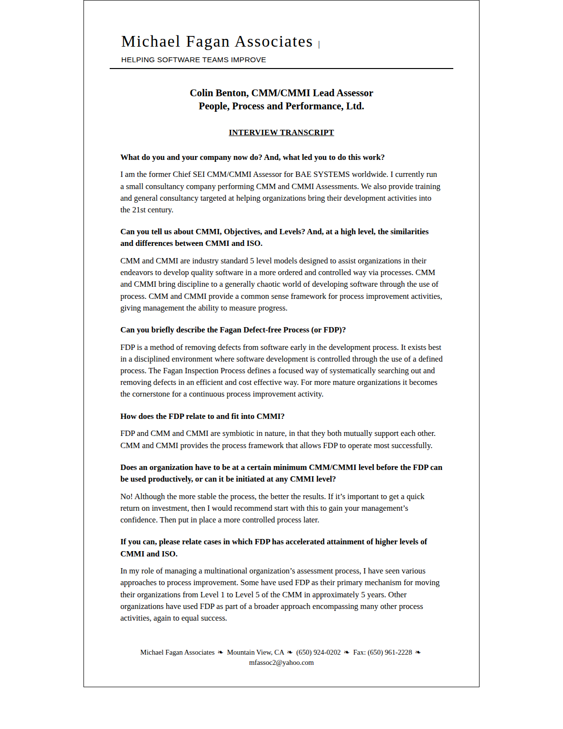Michael Fagan Associates | Helping Software Teams Improve
Colin Benton, CMM/CMMI Lead Assessor People, Process and Performance, Ltd.
INTERVIEW TRANSCRIPT
What do you and your company now do? And, what led you to do this work?
I am the former Chief SEI CMM/CMMI Assessor for BAE SYSTEMS worldwide. I currently run a small consultancy company performing CMM and CMMI Assessments. We also provide training and general consultancy targeted at helping organizations bring their development activities into the 21st century.
Can you tell us about CMMI, Objectives, and Levels? And, at a high level, the similarities and differences between CMMI and ISO.
CMM and CMMI are industry standard 5 level models designed to assist organizations in their endeavors to develop quality software in a more ordered and controlled way via processes. CMM and CMMI bring discipline to a generally chaotic world of developing software through the use of process. CMM and CMMI provide a common sense framework for process improvement activities, giving management the ability to measure progress.
Can you briefly describe the Fagan Defect-free Process (or FDP)?
FDP is a method of removing defects from software early in the development process. It exists best in a disciplined environment where software development is controlled through the use of a defined process. The Fagan Inspection Process defines a focused way of systematically searching out and removing defects in an efficient and cost effective way. For more mature organizations it becomes the cornerstone for a continuous process improvement activity.
How does the FDP relate to and fit into CMMI?
FDP and CMM and CMMI are symbiotic in nature, in that they both mutually support each other. CMM and CMMI provides the process framework that allows FDP to operate most successfully.
Does an organization have to be at a certain minimum CMM/CMMI level before the FDP can be used productively, or can it be initiated at any CMMI level?
No! Although the more stable the process, the better the results. If it’s important to get a quick return on investment, then I would recommend start with this to gain your management’s confidence. Then put in place a more controlled process later.
If you can, please relate cases in which FDP has accelerated attainment of higher levels of CMMI and ISO.
In my role of managing a multinational organization’s assessment process, I have seen various approaches to process improvement. Some have used FDP as their primary mechanism for moving their organizations from Level 1 to Level 5 of the CMM in approximately 5 years. Other organizations have used FDP as part of a broader approach encompassing many other process activities, again to equal success.
Michael Fagan Associates ❧ Mountain View, CA ❧ (650) 924-0202 ❧ Fax: (650) 961-2228 ❧ mfassoc2@yahoo.com